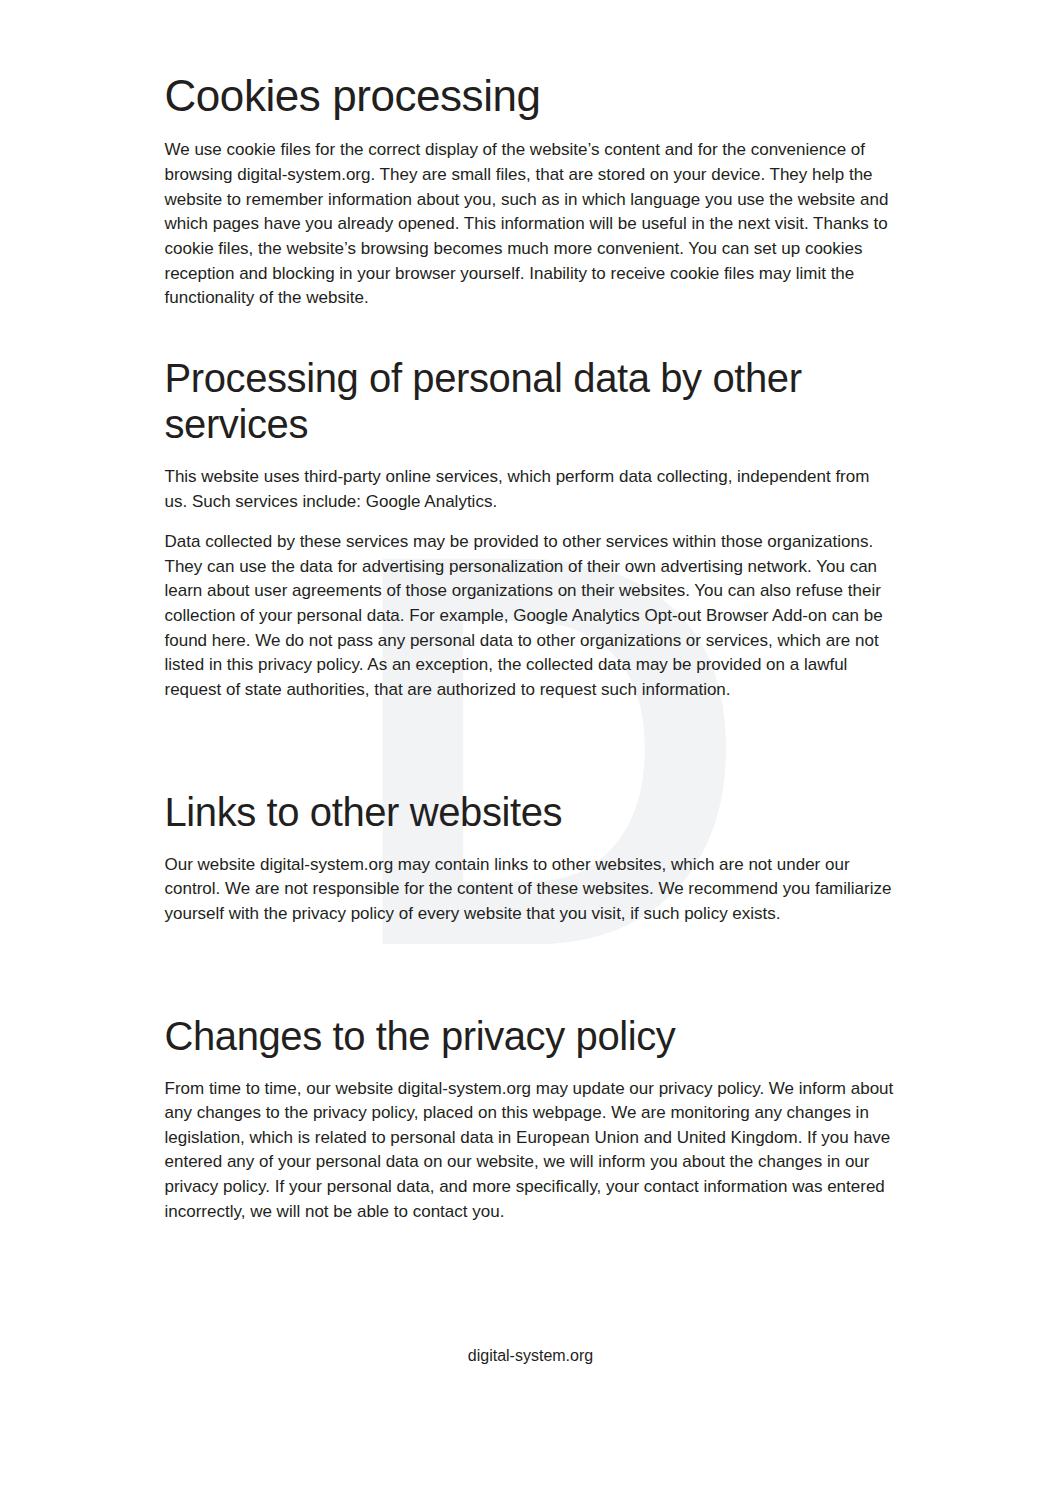D
Cookies processing
We use cookie files for the correct display of the website’s content and for the convenience of browsing digital-system.org. They are small files, that are stored on your device. They help the website to remember information about you, such as in which language you use the website and which pages have you already opened. This information will be useful in the next visit. Thanks to cookie files, the website’s browsing becomes much more convenient. You can set up cookies reception and blocking in your browser yourself. Inability to receive cookie files may limit the functionality of the website.
Processing of personal data by other services
This website uses third-party online services, which perform data collecting, independent from us. Such services include: Google Analytics.
Data collected by these services may be provided to other services within those organizations. They can use the data for advertising personalization of their own advertising network. You can learn about user agreements of those organizations on their websites. You can also refuse their collection of your personal data. For example, Google Analytics Opt-out Browser Add-on can be found here. We do not pass any personal data to other organizations or services, which are not listed in this privacy policy. As an exception, the collected data may be provided on a lawful request of state authorities, that are authorized to request such information.
Links to other websites
Our website digital-system.org may contain links to other websites, which are not under our control. We are not responsible for the content of these websites. We recommend you familiarize yourself with the privacy policy of every website that you visit, if such policy exists.
Changes to the privacy policy
From time to time, our website digital-system.org may update our privacy policy. We inform about any changes to the privacy policy, placed on this webpage. We are monitoring any changes in legislation, which is related to personal data in European Union and United Kingdom. If you have entered any of your personal data on our website, we will inform you about the changes in our privacy policy. If your personal data, and more specifically, your contact information was entered incorrectly, we will not be able to contact you.
digital-system.org